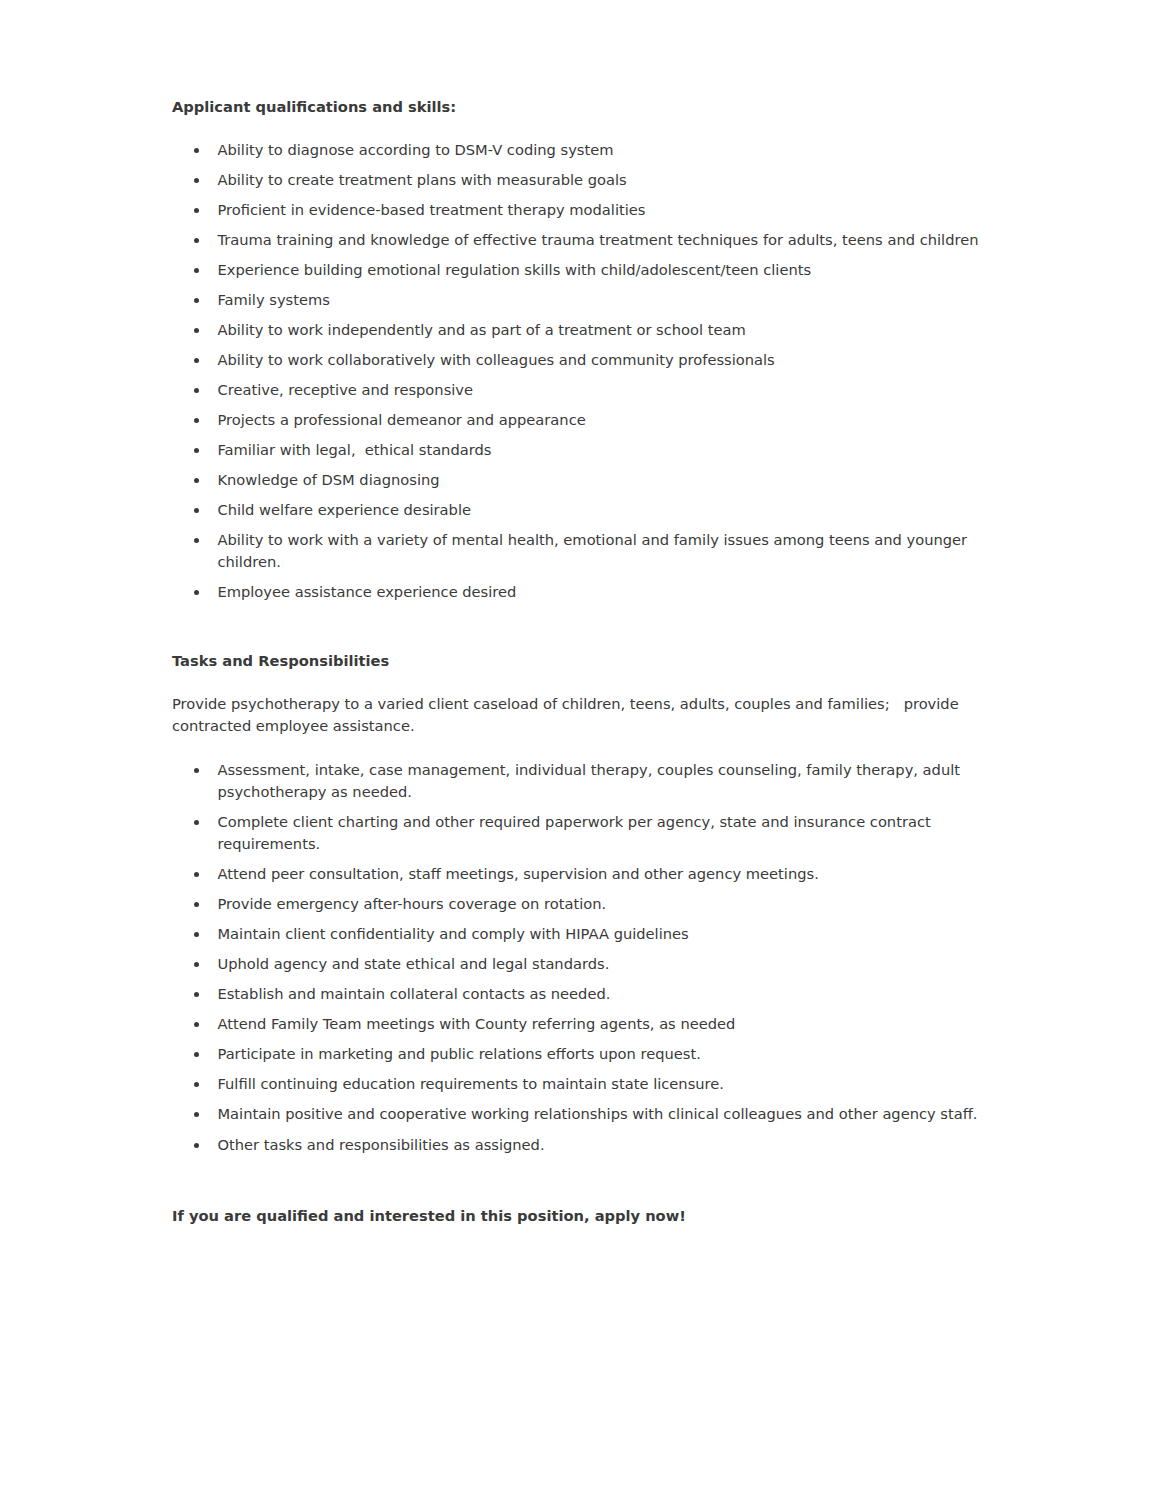Applicant qualifications and skills:
Ability to diagnose according to DSM-V coding system
Ability to create treatment plans with measurable goals
Proficient in evidence-based treatment therapy modalities
Trauma training and knowledge of effective trauma treatment techniques for adults, teens and children
Experience building emotional regulation skills with child/adolescent/teen clients
Family systems
Ability to work independently and as part of a treatment or school team
Ability to work collaboratively with colleagues and community professionals
Creative, receptive and responsive
Projects a professional demeanor and appearance
Familiar with legal, ethical standards
Knowledge of DSM diagnosing
Child welfare experience desirable
Ability to work with a variety of mental health, emotional and family issues among teens and younger children.
Employee assistance experience desired
Tasks and Responsibilities
Provide psychotherapy to a varied client caseload of children, teens, adults, couples and families; provide contracted employee assistance.
Assessment, intake, case management, individual therapy, couples counseling, family therapy, adult psychotherapy as needed.
Complete client charting and other required paperwork per agency, state and insurance contract requirements.
Attend peer consultation, staff meetings, supervision and other agency meetings.
Provide emergency after-hours coverage on rotation.
Maintain client confidentiality and comply with HIPAA guidelines
Uphold agency and state ethical and legal standards.
Establish and maintain collateral contacts as needed.
Attend Family Team meetings with County referring agents, as needed
Participate in marketing and public relations efforts upon request.
Fulfill continuing education requirements to maintain state licensure.
Maintain positive and cooperative working relationships with clinical colleagues and other agency staff.
Other tasks and responsibilities as assigned.
If you are qualified and interested in this position, apply now!